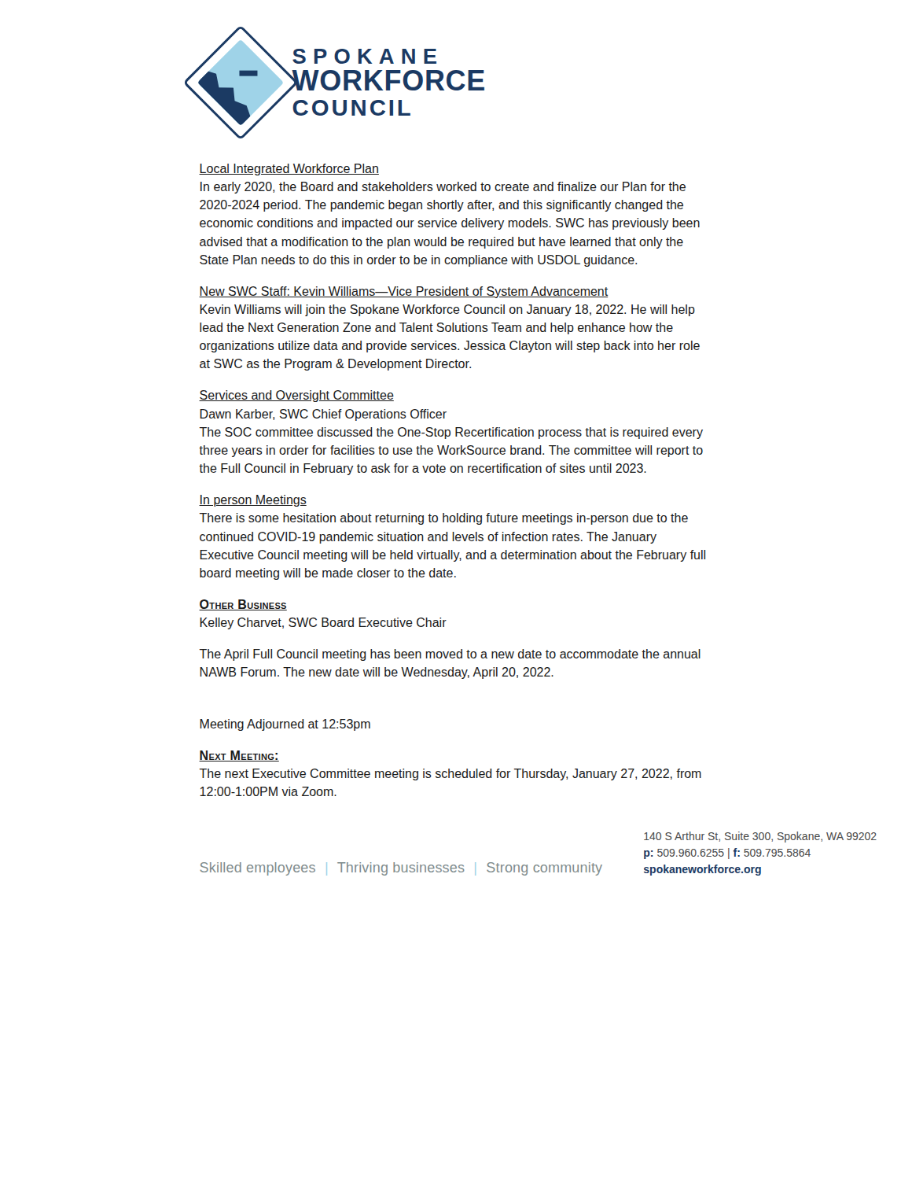SPOKANE
WORKFORCE
COUNCIL
Local Integrated Workforce Plan
In early 2020, the Board and stakeholders worked to create and finalize our Plan for the 2020-2024 period. The pandemic began shortly after, and this significantly changed the economic conditions and impacted our service delivery models. SWC has previously been advised that a modification to the plan would be required but have learned that only the State Plan needs to do this in order to be in compliance with USDOL guidance.
New SWC Staff: Kevin Williams—Vice President of System Advancement
Kevin Williams will join the Spokane Workforce Council on January 18, 2022. He will help lead the Next Generation Zone and Talent Solutions Team and help enhance how the organizations utilize data and provide services. Jessica Clayton will step back into her role at SWC as the Program & Development Director.
Services and Oversight Committee
Dawn Karber, SWC Chief Operations Officer
The SOC committee discussed the One-Stop Recertification process that is required every three years in order for facilities to use the WorkSource brand. The committee will report to the Full Council in February to ask for a vote on recertification of sites until 2023.
In person Meetings
There is some hesitation about returning to holding future meetings in-person due to the continued COVID-19 pandemic situation and levels of infection rates. The January Executive Council meeting will be held virtually, and a determination about the February full board meeting will be made closer to the date.
Other Business
Kelley Charvet, SWC Board Executive Chair
The April Full Council meeting has been moved to a new date to accommodate the annual NAWB Forum. The new date will be Wednesday, April 20, 2022.
Meeting Adjourned at 12:53pm
Next Meeting:
The next Executive Committee meeting is scheduled for Thursday, January 27, 2022, from 12:00-1:00PM via Zoom.
Skilled employees | Thriving businesses | Strong community
140 S Arthur St, Suite 300, Spokane, WA 99202
p: 509.960.6255 | f: 509.795.5864
spokaneworkforce.org